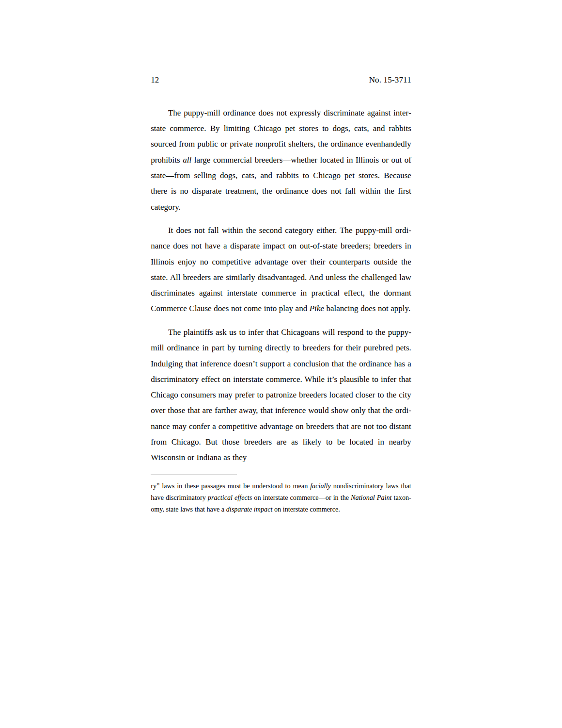12 No. 15-3711
The puppy-mill ordinance does not expressly discriminate against interstate commerce. By limiting Chicago pet stores to dogs, cats, and rabbits sourced from public or private nonprofit shelters, the ordinance evenhandedly prohibits all large commercial breeders—whether located in Illinois or out of state—from selling dogs, cats, and rabbits to Chicago pet stores. Because there is no disparate treatment, the ordinance does not fall within the first category.
It does not fall within the second category either. The puppy-mill ordinance does not have a disparate impact on out-of-state breeders; breeders in Illinois enjoy no competitive advantage over their counterparts outside the state. All breeders are similarly disadvantaged. And unless the challenged law discriminates against interstate commerce in practical effect, the dormant Commerce Clause does not come into play and Pike balancing does not apply.
The plaintiffs ask us to infer that Chicagoans will respond to the puppy-mill ordinance in part by turning directly to breeders for their purebred pets. Indulging that inference doesn’t support a conclusion that the ordinance has a discriminatory effect on interstate commerce. While it’s plausible to infer that Chicago consumers may prefer to patronize breeders located closer to the city over those that are farther away, that inference would show only that the ordinance may confer a competitive advantage on breeders that are not too distant from Chicago. But those breeders are as likely to be located in nearby Wisconsin or Indiana as they
ry” laws in these passages must be understood to mean facially nondiscriminatory laws that have discriminatory practical effects on interstate commerce—or in the National Paint taxonomy, state laws that have a disparate impact on interstate commerce.